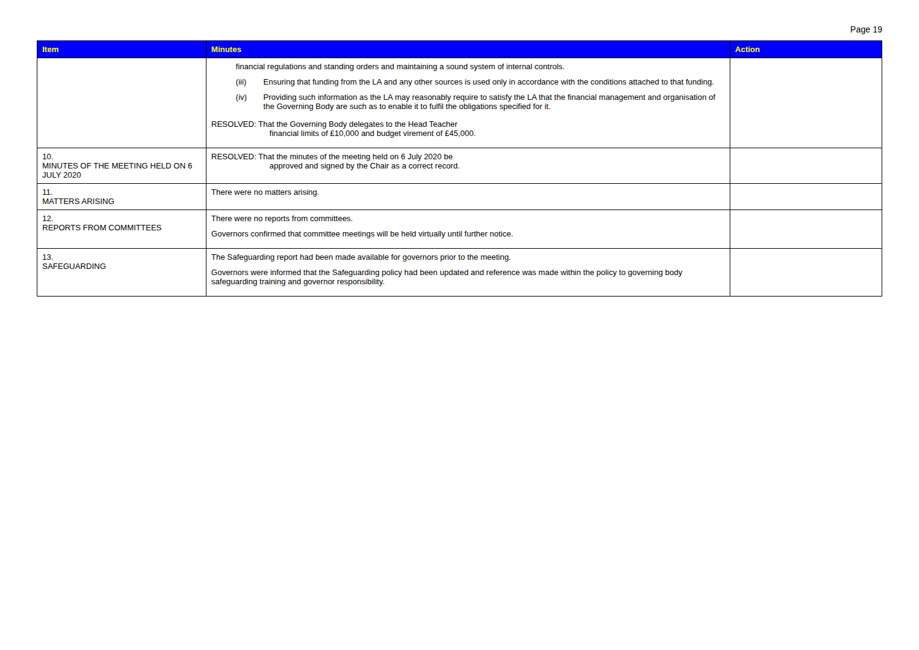Page 19
| Item | Minutes | Action |
| --- | --- | --- |
| | financial regulations and standing orders and maintaining a sound system of internal controls. (iii) Ensuring that funding from the LA and any other sources is used only in accordance with the conditions attached to that funding. (iv) Providing such information as the LA may reasonably require to satisfy the LA that the financial management and organisation of the Governing Body are such as to enable it to fulfil the obligations specified for it. RESOLVED: That the Governing Body delegates to the Head Teacher financial limits of £10,000 and budget virement of £45,000. | |
| 10. MINUTES OF THE MEETING HELD ON 6 JULY 2020 | RESOLVED: That the minutes of the meeting held on 6 July 2020 be approved and signed by the Chair as a correct record. | |
| 11. MATTERS ARISING | There were no matters arising. | |
| 12. REPORTS FROM COMMITTEES | There were no reports from committees. Governors confirmed that committee meetings will be held virtually until further notice. | |
| 13. SAFEGUARDING | The Safeguarding report had been made available for governors prior to the meeting. Governors were informed that the Safeguarding policy had been updated and reference was made within the policy to governing body safeguarding training and governor responsibility. | |